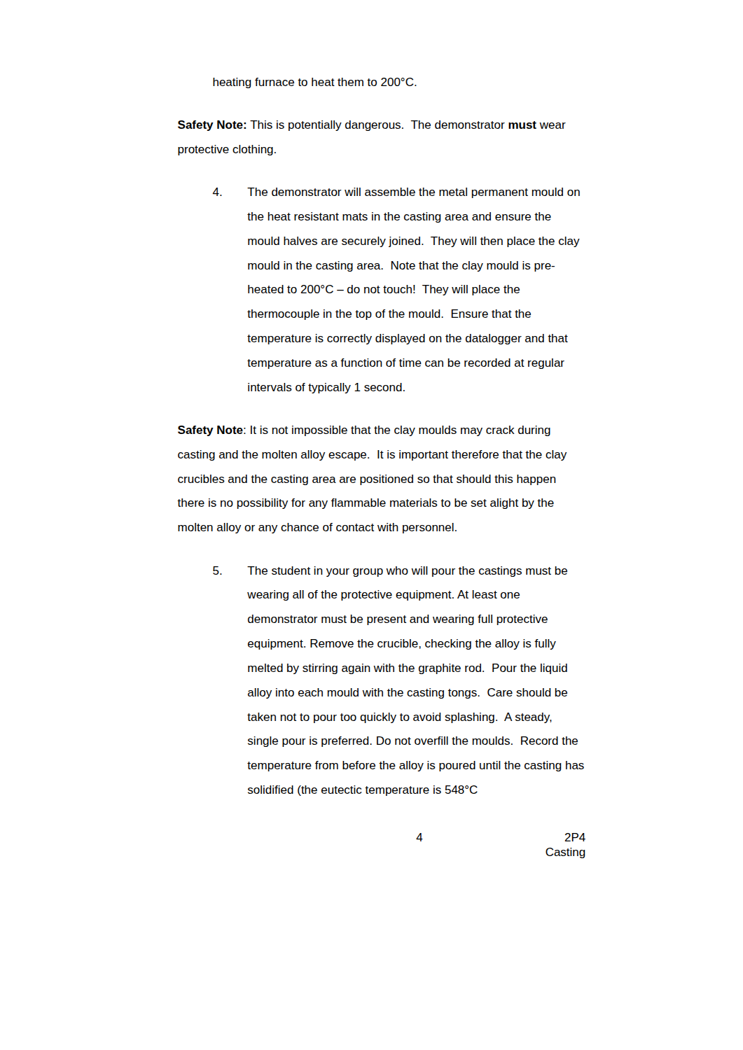heating furnace to heat them to 200°C.
Safety Note: This is potentially dangerous. The demonstrator must wear protective clothing.
4. The demonstrator will assemble the metal permanent mould on the heat resistant mats in the casting area and ensure the mould halves are securely joined. They will then place the clay mould in the casting area. Note that the clay mould is pre-heated to 200°C – do not touch! They will place the thermocouple in the top of the mould. Ensure that the temperature is correctly displayed on the datalogger and that temperature as a function of time can be recorded at regular intervals of typically 1 second.
Safety Note: It is not impossible that the clay moulds may crack during casting and the molten alloy escape. It is important therefore that the clay crucibles and the casting area are positioned so that should this happen there is no possibility for any flammable materials to be set alight by the molten alloy or any chance of contact with personnel.
5. The student in your group who will pour the castings must be wearing all of the protective equipment. At least one demonstrator must be present and wearing full protective equipment. Remove the crucible, checking the alloy is fully melted by stirring again with the graphite rod. Pour the liquid alloy into each mould with the casting tongs. Care should be taken not to pour too quickly to avoid splashing. A steady, single pour is preferred. Do not overfill the moulds. Record the temperature from before the alloy is poured until the casting has solidified (the eutectic temperature is 548°C
4 2P4
Casting